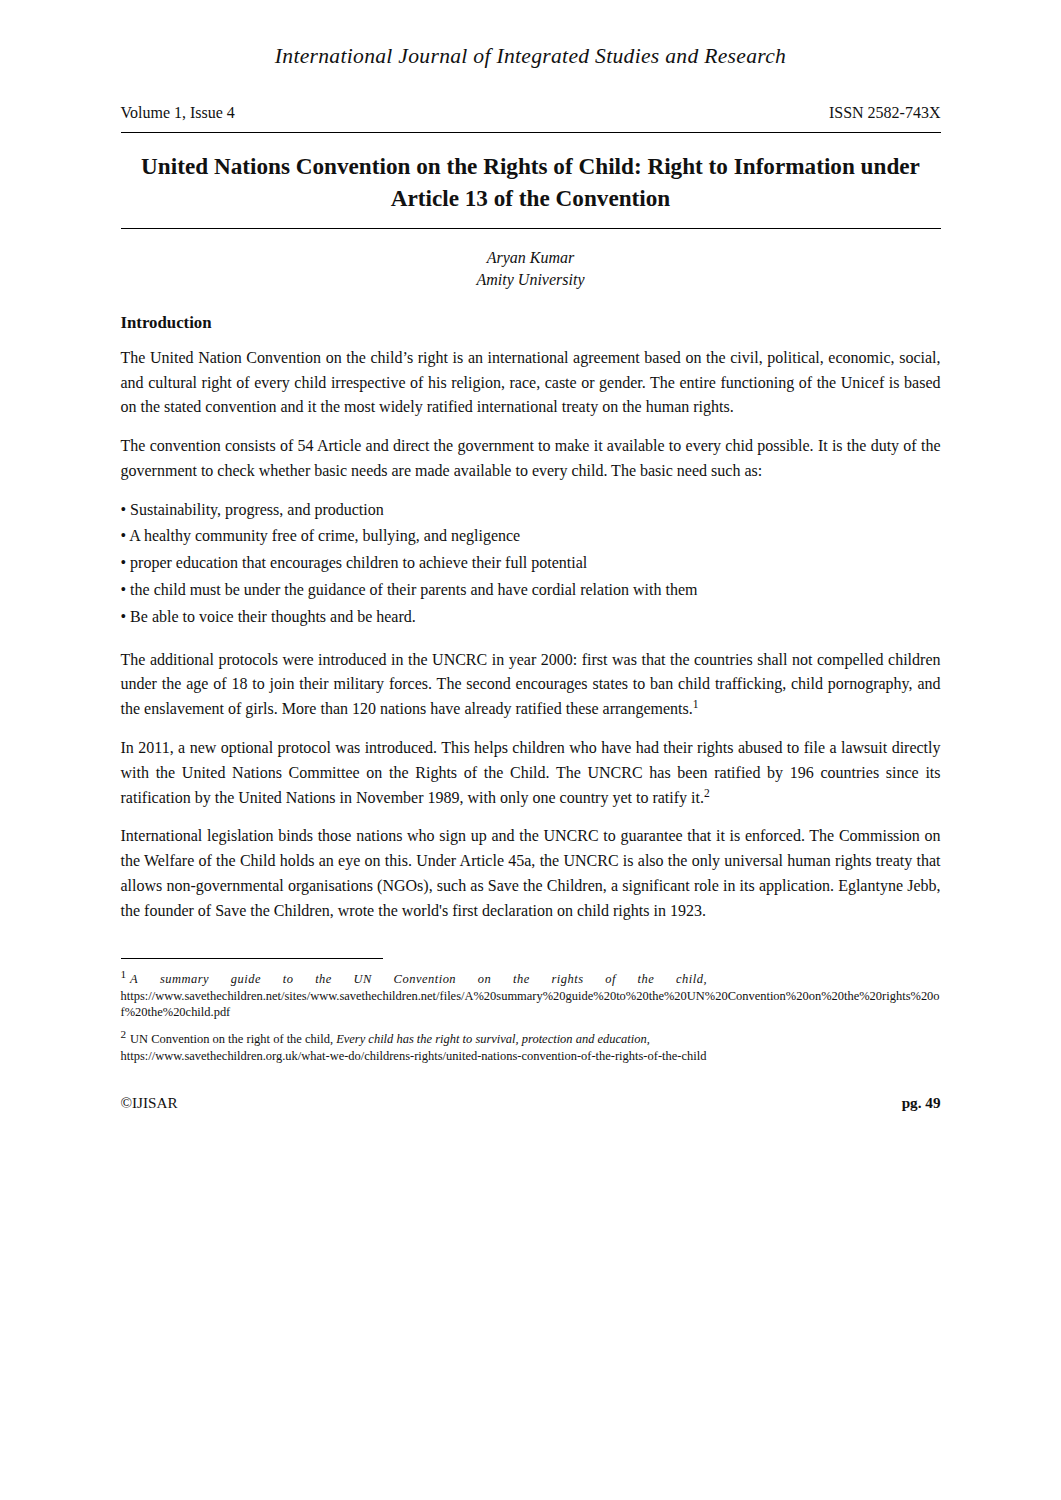International Journal of Integrated Studies and Research
Volume 1, Issue 4 ISSN 2582-743X
United Nations Convention on the Rights of Child: Right to Information under Article 13 of the Convention
Aryan KumarAmity University
Introduction
The United Nation Convention on the child’s right is an international agreement based on the civil, political, economic, social, and cultural right of every child irrespective of his religion, race, caste or gender. The entire functioning of the Unicef is based on the stated convention and it the most widely ratified international treaty on the human rights.
The convention consists of 54 Article and direct the government to make it available to every chid possible. It is the duty of the government to check whether basic needs are made available to every child. The basic need such as:
Sustainability, progress, and production
A healthy community free of crime, bullying, and negligence
proper education that encourages children to achieve their full potential
the child must be under the guidance of their parents and have cordial relation with them
Be able to voice their thoughts and be heard.
The additional protocols were introduced in the UNCRC in year 2000: first was that the countries shall not compelled children under the age of 18 to join their military forces. The second encourages states to ban child trafficking, child pornography, and the enslavement of girls. More than 120 nations have already ratified these arrangements.1
In 2011, a new optional protocol was introduced. This helps children who have had their rights abused to file a lawsuit directly with the United Nations Committee on the Rights of the Child. The UNCRC has been ratified by 196 countries since its ratification by the United Nations in November 1989, with only one country yet to ratify it.2
International legislation binds those nations who sign up and the UNCRC to guarantee that it is enforced. The Commission on the Welfare of the Child holds an eye on this. Under Article 45a, the UNCRC is also the only universal human rights treaty that allows non-governmental organisations (NGOs), such as Save the Children, a significant role in its application. Eglantyne Jebb, the founder of Save the Children, wrote the world's first declaration on child rights in 1923.
1 A summary guide to the UN Convention on the rights of the child,
https://www.savethechildren.net/sites/www.savethechildren.net/files/A%20summary%20guide%20to%20the%20UN%20Convention%20on%20the%20rights%20of%20the%20child.pdf
2 UN Convention on the right of the child, Every child has the right to survival, protection and education,
https://www.savethechildren.org.uk/what-we-do/childrens-rights/united-nations-convention-of-the-rights-of-the-child
©IJISAR pg. 49